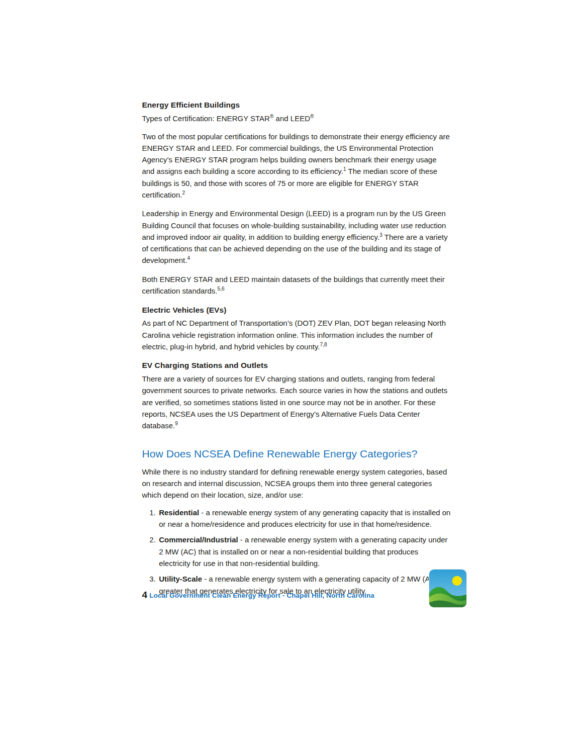Energy Efficient Buildings
Types of Certification: ENERGY STAR® and LEED®
Two of the most popular certifications for buildings to demonstrate their energy efficiency are ENERGY STAR and LEED. For commercial buildings, the US Environmental Protection Agency’s ENERGY STAR program helps building owners benchmark their energy usage and assigns each building a score according to its efficiency.1 The median score of these buildings is 50, and those with scores of 75 or more are eligible for ENERGY STAR certification.2
Leadership in Energy and Environmental Design (LEED) is a program run by the US Green Building Council that focuses on whole-building sustainability, including water use reduction and improved indoor air quality, in addition to building energy efficiency.3 There are a variety of certifications that can be achieved depending on the use of the building and its stage of development.4
Both ENERGY STAR and LEED maintain datasets of the buildings that currently meet their certification standards.5,6
Electric Vehicles (EVs)
As part of NC Department of Transportation’s (DOT) ZEV Plan, DOT began releasing North Carolina vehicle registration information online. This information includes the number of electric, plug-in hybrid, and hybrid vehicles by county.7,8
EV Charging Stations and Outlets
There are a variety of sources for EV charging stations and outlets, ranging from federal government sources to private networks. Each source varies in how the stations and outlets are verified, so sometimes stations listed in one source may not be in another. For these reports, NCSEA uses the US Department of Energy’s Alternative Fuels Data Center database.9
How Does NCSEA Define Renewable Energy Categories?
While there is no industry standard for defining renewable energy system categories, based on research and internal discussion, NCSEA groups them into three general categories which depend on their location, size, and/or use:
Residential - a renewable energy system of any generating capacity that is installed on or near a home/residence and produces electricity for use in that home/residence.
Commercial/Industrial - a renewable energy system with a generating capacity under 2 MW (AC) that is installed on or near a non-residential building that produces electricity for use in that non-residential building.
Utility-Scale - a renewable energy system with a generating capacity of 2 MW (AC) or greater that generates electricity for sale to an electricity utility.
4 Local Government Clean Energy Report - Chapel Hill, North Carolina